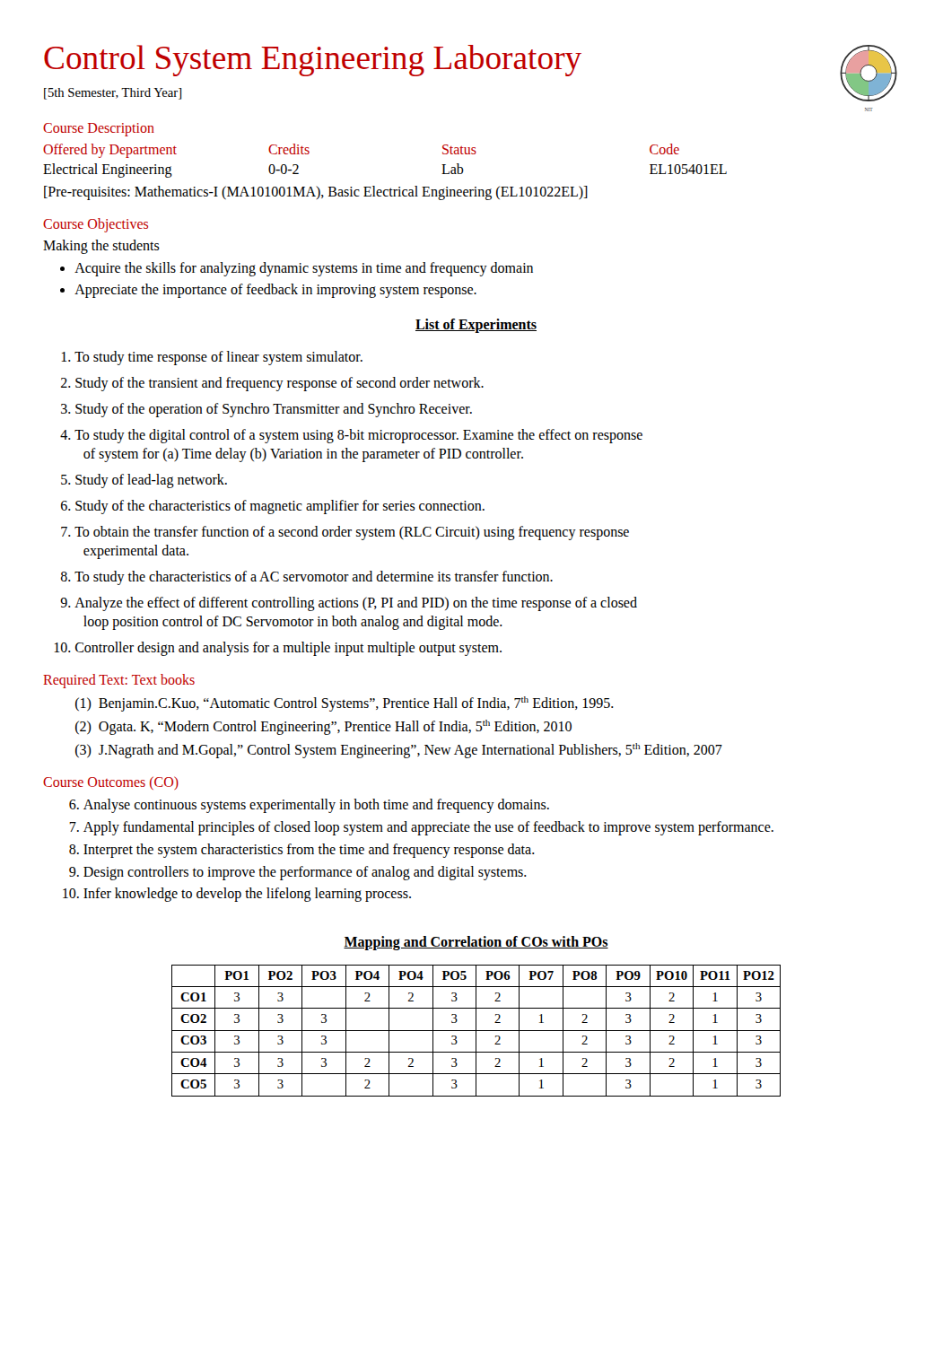NIT
Control System Engineering Laboratory
[5th Semester, Third Year]
Course Description
| Offered by Department | Credits | Status | Code |
| --- | --- | --- | --- |
| Electrical Engineering | 0-0-2 | Lab | EL105401EL |
[Pre-requisites: Mathematics-I (MA101001MA), Basic Electrical Engineering (EL101022EL)]
Course Objectives
Making the students
Acquire the skills for analyzing dynamic systems in time and frequency domain
Appreciate the importance of feedback in improving system response.
List of Experiments
To study time response of linear system simulator.
Study of the transient and frequency response of second order network.
Study of the operation of Synchro Transmitter and Synchro Receiver.
To study the digital control of a system using 8-bit microprocessor. Examine the effect on response of system for (a) Time delay (b) Variation in the parameter of PID controller.
Study of lead-lag network.
Study of the characteristics of magnetic amplifier for series connection.
To obtain the transfer function of a second order system (RLC Circuit) using frequency response experimental data.
To study the characteristics of a AC servomotor and determine its transfer function.
Analyze the effect of different controlling actions (P, PI and PID) on the time response of a closed loop position control of DC Servomotor in both analog and digital mode.
Controller design and analysis for a multiple input multiple output system.
Required Text: Text books
(1) Benjamin.C.Kuo, “Automatic Control Systems”, Prentice Hall of India, 7th Edition, 1995.
(2) Ogata. K, “Modern Control Engineering”, Prentice Hall of India, 5th Edition, 2010
(3) J.Nagrath and M.Gopal,” Control System Engineering”, New Age International Publishers, 5th Edition, 2007
Course Outcomes (CO)
Analyse continuous systems experimentally in both time and frequency domains.
Apply fundamental principles of closed loop system and appreciate the use of feedback to improve system performance.
Interpret the system characteristics from the time and frequency response data.
Design controllers to improve the performance of analog and digital systems.
Infer knowledge to develop the lifelong learning process.
Mapping and Correlation of COs with POs
| | PO1 | PO2 | PO3 | PO4 | PO4 | PO5 | PO6 | PO7 | PO8 | PO9 | PO10 | PO11 | PO12 |
| --- | --- | --- | --- | --- | --- | --- | --- | --- | --- | --- | --- | --- | --- |
| CO1 | 3 | 3 | | 2 | 2 | 3 | 2 | | | 3 | 2 | 1 | 3 |
| CO2 | 3 | 3 | 3 | | | 3 | 2 | 1 | 2 | 3 | 2 | 1 | 3 |
| CO3 | 3 | 3 | 3 | | | 3 | 2 | | 2 | 3 | 2 | 1 | 3 |
| CO4 | 3 | 3 | 3 | 2 | 2 | 3 | 2 | 1 | 2 | 3 | 2 | 1 | 3 |
| CO5 | 3 | 3 | | 2 | | 3 | | 1 | | 3 | | 1 | 3 |